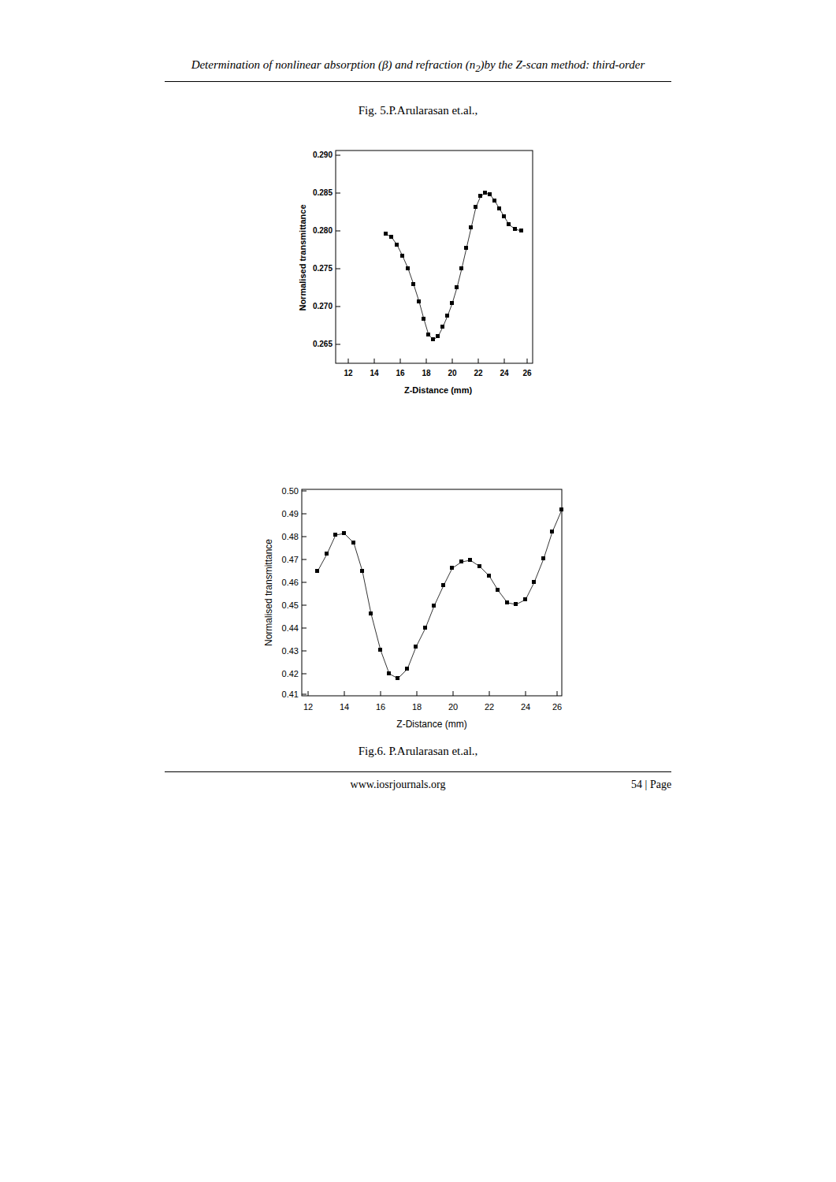Determination of nonlinear absorption (β) and refraction (n2)by the Z-scan method: third-order
Fig. 5.P.Arularasan et.al.,
0.290 0.285 0.280 0.275 0.270 0.265 12 14 16 18 20 22 24 26 Z-Distance (mm) Normalised transmittance
0.50 0.49 0.48 0.47 0.46 0.45 0.44 0.43 0.42 0.41 12 14 16 18 20 22 24 26 Z-Distance (mm) Normalised transmittance
Fig.6. P.Arularasan et.al.,
www.iosrjournals.org 54 | Page